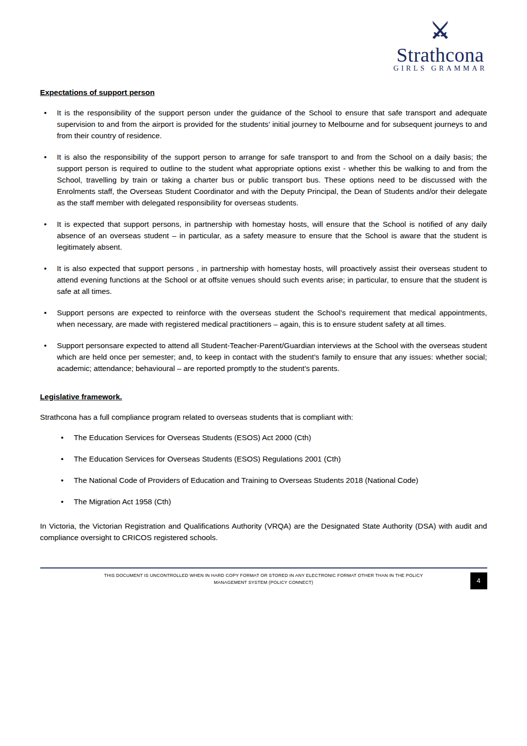⚔ Strathcona GIRLS GRAMMAR
Expectations of support person
It is the responsibility of the support person under the guidance of the School to ensure that safe transport and adequate supervision to and from the airport is provided for the students’ initial journey to Melbourne and for subsequent journeys to and from their country of residence.
It is also the responsibility of the support person to arrange for safe transport to and from the School on a daily basis; the support person is required to outline to the student what appropriate options exist - whether this be walking to and from the School, travelling by train or taking a charter bus or public transport bus. These options need to be discussed with the Enrolments staff, the Overseas Student Coordinator and with the Deputy Principal, the Dean of Students and/or their delegate as the staff member with delegated responsibility for overseas students.
It is expected that support persons, in partnership with homestay hosts, will ensure that the School is notified of any daily absence of an overseas student – in particular, as a safety measure to ensure that the School is aware that the student is legitimately absent.
It is also expected that support persons , in partnership with homestay hosts, will proactively assist their overseas student to attend evening functions at the School or at offsite venues should such events arise; in particular, to ensure that the student is safe at all times.
Support persons are expected to reinforce with the overseas student the School’s requirement that medical appointments, when necessary, are made with registered medical practitioners – again, this is to ensure student safety at all times.
Support personsare expected to attend all Student-Teacher-Parent/Guardian interviews at the School with the overseas student which are held once per semester; and, to keep in contact with the student’s family to ensure that any issues: whether social; academic; attendance; behavioural – are reported promptly to the student’s parents.
Legislative framework.
Strathcona has a full compliance program related to overseas students that is compliant with:
The Education Services for Overseas Students (ESOS) Act 2000 (Cth)
The Education Services for Overseas Students (ESOS) Regulations 2001 (Cth)
The National Code of Providers of Education and Training to Overseas Students 2018 (National Code)
The Migration Act 1958 (Cth)
In Victoria, the Victorian Registration and Qualifications Authority (VRQA) are the Designated State Authority (DSA) with audit and compliance oversight to CRICOS registered schools.
THIS DOCUMENT IS UNCONTROLLED WHEN IN HARD COPY FORMAT OR STORED IN ANY ELECTRONIC FORMAT OTHER THAN IN THE POLICY MANAGEMENT SYSTEM (POLICY CONNECT)
4